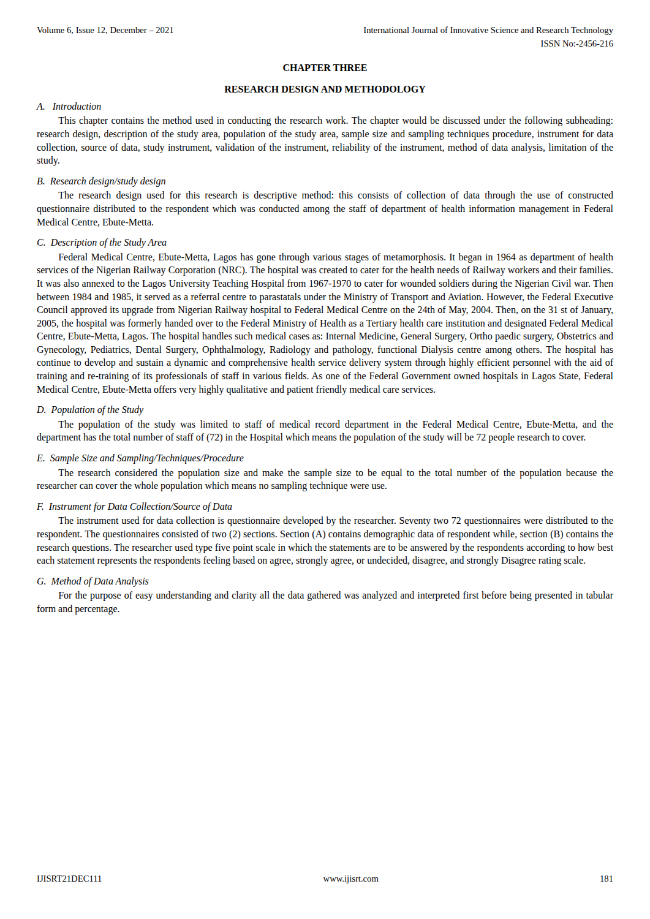Volume 6, Issue 12, December – 2021
International Journal of Innovative Science and Research Technology
ISSN No:-2456-216
CHAPTER THREE
RESEARCH DESIGN AND METHODOLOGY
A. Introduction
This chapter contains the method used in conducting the research work. The chapter would be discussed under the following subheading: research design, description of the study area, population of the study area, sample size and sampling techniques procedure, instrument for data collection, source of data, study instrument, validation of the instrument, reliability of the instrument, method of data analysis, limitation of the study.
B. Research design/study design
The research design used for this research is descriptive method: this consists of collection of data through the use of constructed questionnaire distributed to the respondent which was conducted among the staff of department of health information management in Federal Medical Centre, Ebute-Metta.
C. Description of the Study Area
Federal Medical Centre, Ebute-Metta, Lagos has gone through various stages of metamorphosis. It began in 1964 as department of health services of the Nigerian Railway Corporation (NRC). The hospital was created to cater for the health needs of Railway workers and their families. It was also annexed to the Lagos University Teaching Hospital from 1967-1970 to cater for wounded soldiers during the Nigerian Civil war. Then between 1984 and 1985, it served as a referral centre to parastatals under the Ministry of Transport and Aviation. However, the Federal Executive Council approved its upgrade from Nigerian Railway hospital to Federal Medical Centre on the 24th of May, 2004. Then, on the 31 st of January, 2005, the hospital was formerly handed over to the Federal Ministry of Health as a Tertiary health care institution and designated Federal Medical Centre, Ebute-Metta, Lagos. The hospital handles such medical cases as: Internal Medicine, General Surgery, Ortho paedic surgery, Obstetrics and Gynecology, Pediatrics, Dental Surgery, Ophthalmology, Radiology and pathology, functional Dialysis centre among others. The hospital has continue to develop and sustain a dynamic and comprehensive health service delivery system through highly efficient personnel with the aid of training and re-training of its professionals of staff in various fields. As one of the Federal Government owned hospitals in Lagos State, Federal Medical Centre, Ebute-Metta offers very highly qualitative and patient friendly medical care services.
D. Population of the Study
The population of the study was limited to staff of medical record department in the Federal Medical Centre, Ebute-Metta, and the department has the total number of staff of (72) in the Hospital which means the population of the study will be 72 people research to cover.
E. Sample Size and Sampling/Techniques/Procedure
The research considered the population size and make the sample size to be equal to the total number of the population because the researcher can cover the whole population which means no sampling technique were use.
F. Instrument for Data Collection/Source of Data
The instrument used for data collection is questionnaire developed by the researcher. Seventy two 72 questionnaires were distributed to the respondent. The questionnaires consisted of two (2) sections. Section (A) contains demographic data of respondent while, section (B) contains the research questions. The researcher used type five point scale in which the statements are to be answered by the respondents according to how best each statement represents the respondents feeling based on agree, strongly agree, or undecided, disagree, and strongly Disagree rating scale.
G. Method of Data Analysis
For the purpose of easy understanding and clarity all the data gathered was analyzed and interpreted first before being presented in tabular form and percentage.
IJISRT21DEC111
www.ijisrt.com
181